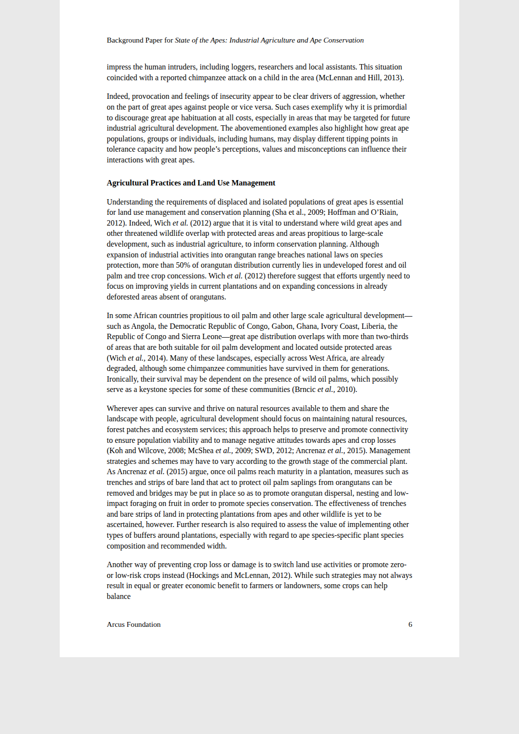Background Paper for State of the Apes: Industrial Agriculture and Ape Conservation
impress the human intruders, including loggers, researchers and local assistants. This situation coincided with a reported chimpanzee attack on a child in the area (McLennan and Hill, 2013).
Indeed, provocation and feelings of insecurity appear to be clear drivers of aggression, whether on the part of great apes against people or vice versa. Such cases exemplify why it is primordial to discourage great ape habituation at all costs, especially in areas that may be targeted for future industrial agricultural development. The abovementioned examples also highlight how great ape populations, groups or individuals, including humans, may display different tipping points in tolerance capacity and how people’s perceptions, values and misconceptions can influence their interactions with great apes.
Agricultural Practices and Land Use Management
Understanding the requirements of displaced and isolated populations of great apes is essential for land use management and conservation planning (Sha et al., 2009; Hoffman and O’Riain, 2012). Indeed, Wich et al. (2012) argue that it is vital to understand where wild great apes and other threatened wildlife overlap with protected areas and areas propitious to large-scale development, such as industrial agriculture, to inform conservation planning. Although expansion of industrial activities into orangutan range breaches national laws on species protection, more than 50% of orangutan distribution currently lies in undeveloped forest and oil palm and tree crop concessions. Wich et al. (2012) therefore suggest that efforts urgently need to focus on improving yields in current plantations and on expanding concessions in already deforested areas absent of orangutans.
In some African countries propitious to oil palm and other large scale agricultural development—such as Angola, the Democratic Republic of Congo, Gabon, Ghana, Ivory Coast, Liberia, the Republic of Congo and Sierra Leone—great ape distribution overlaps with more than two-thirds of areas that are both suitable for oil palm development and located outside protected areas (Wich et al., 2014). Many of these landscapes, especially across West Africa, are already degraded, although some chimpanzee communities have survived in them for generations. Ironically, their survival may be dependent on the presence of wild oil palms, which possibly serve as a keystone species for some of these communities (Brncic et al., 2010).
Wherever apes can survive and thrive on natural resources available to them and share the landscape with people, agricultural development should focus on maintaining natural resources, forest patches and ecosystem services; this approach helps to preserve and promote connectivity to ensure population viability and to manage negative attitudes towards apes and crop losses (Koh and Wilcove, 2008; McShea et al., 2009; SWD, 2012; Ancrenaz et al., 2015). Management strategies and schemes may have to vary according to the growth stage of the commercial plant. As Ancrenaz et al. (2015) argue, once oil palms reach maturity in a plantation, measures such as trenches and strips of bare land that act to protect oil palm saplings from orangutans can be removed and bridges may be put in place so as to promote orangutan dispersal, nesting and low-impact foraging on fruit in order to promote species conservation. The effectiveness of trenches and bare strips of land in protecting plantations from apes and other wildlife is yet to be ascertained, however. Further research is also required to assess the value of implementing other types of buffers around plantations, especially with regard to ape species-specific plant species composition and recommended width.
Another way of preventing crop loss or damage is to switch land use activities or promote zero- or low-risk crops instead (Hockings and McLennan, 2012). While such strategies may not always result in equal or greater economic benefit to farmers or landowners, some crops can help balance
Arcus Foundation 6